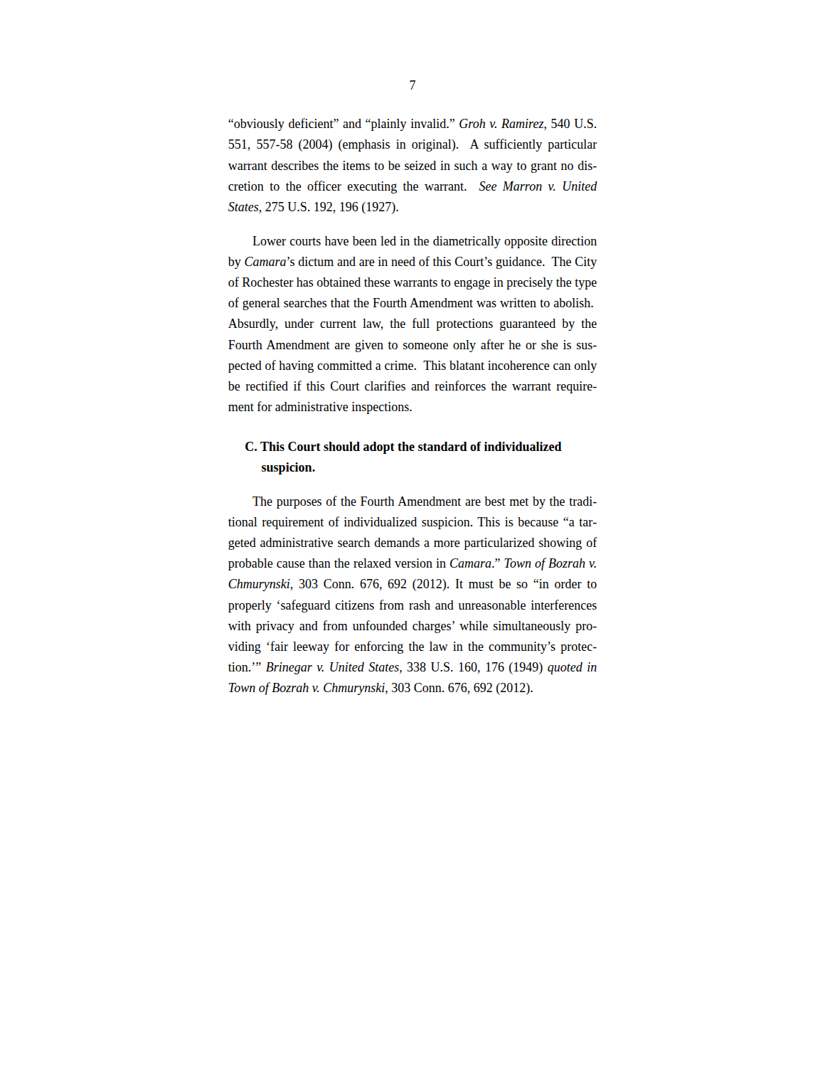7
“obviously deficient” and “plainly invalid.” Groh v. Ramirez, 540 U.S. 551, 557-58 (2004) (emphasis in original). A sufficiently particular warrant describes the items to be seized in such a way to grant no discretion to the officer executing the warrant. See Marron v. United States, 275 U.S. 192, 196 (1927).
Lower courts have been led in the diametrically opposite direction by Camara’s dictum and are in need of this Court’s guidance. The City of Rochester has obtained these warrants to engage in precisely the type of general searches that the Fourth Amendment was written to abolish. Absurdly, under current law, the full protections guaranteed by the Fourth Amendment are given to someone only after he or she is suspected of having committed a crime. This blatant incoherence can only be rectified if this Court clarifies and reinforces the warrant requirement for administrative inspections.
C. This Court should adopt the standard of individualized suspicion.
The purposes of the Fourth Amendment are best met by the traditional requirement of individualized suspicion. This is because “a targeted administrative search demands a more particularized showing of probable cause than the relaxed version in Camara.” Town of Bozrah v. Chmurynski, 303 Conn. 676, 692 (2012). It must be so “in order to properly ‘safeguard citizens from rash and unreasonable interferences with privacy and from unfounded charges’ while simultaneously providing ‘fair leeway for enforcing the law in the community’s protection.’” Brinegar v. United States, 338 U.S. 160, 176 (1949) quoted in Town of Bozrah v. Chmurynski, 303 Conn. 676, 692 (2012).